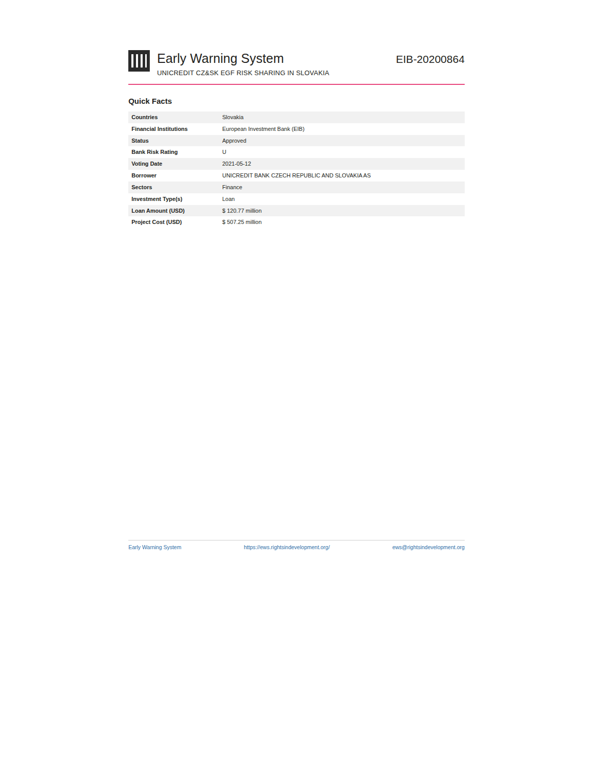Early Warning System
UNICREDIT CZ&SK EGF RISK SHARING IN SLOVAKIA
EIB-20200864
Quick Facts
| Countries | Slovakia |
| Financial Institutions | European Investment Bank (EIB) |
| Status | Approved |
| Bank Risk Rating | U |
| Voting Date | 2021-05-12 |
| Borrower | UNICREDIT BANK CZECH REPUBLIC AND SLOVAKIA AS |
| Sectors | Finance |
| Investment Type(s) | Loan |
| Loan Amount (USD) | $ 120.77 million |
| Project Cost (USD) | $ 507.25 million |
Early Warning System
https://ews.rightsindevelopment.org/
ews@rightsindevelopment.org